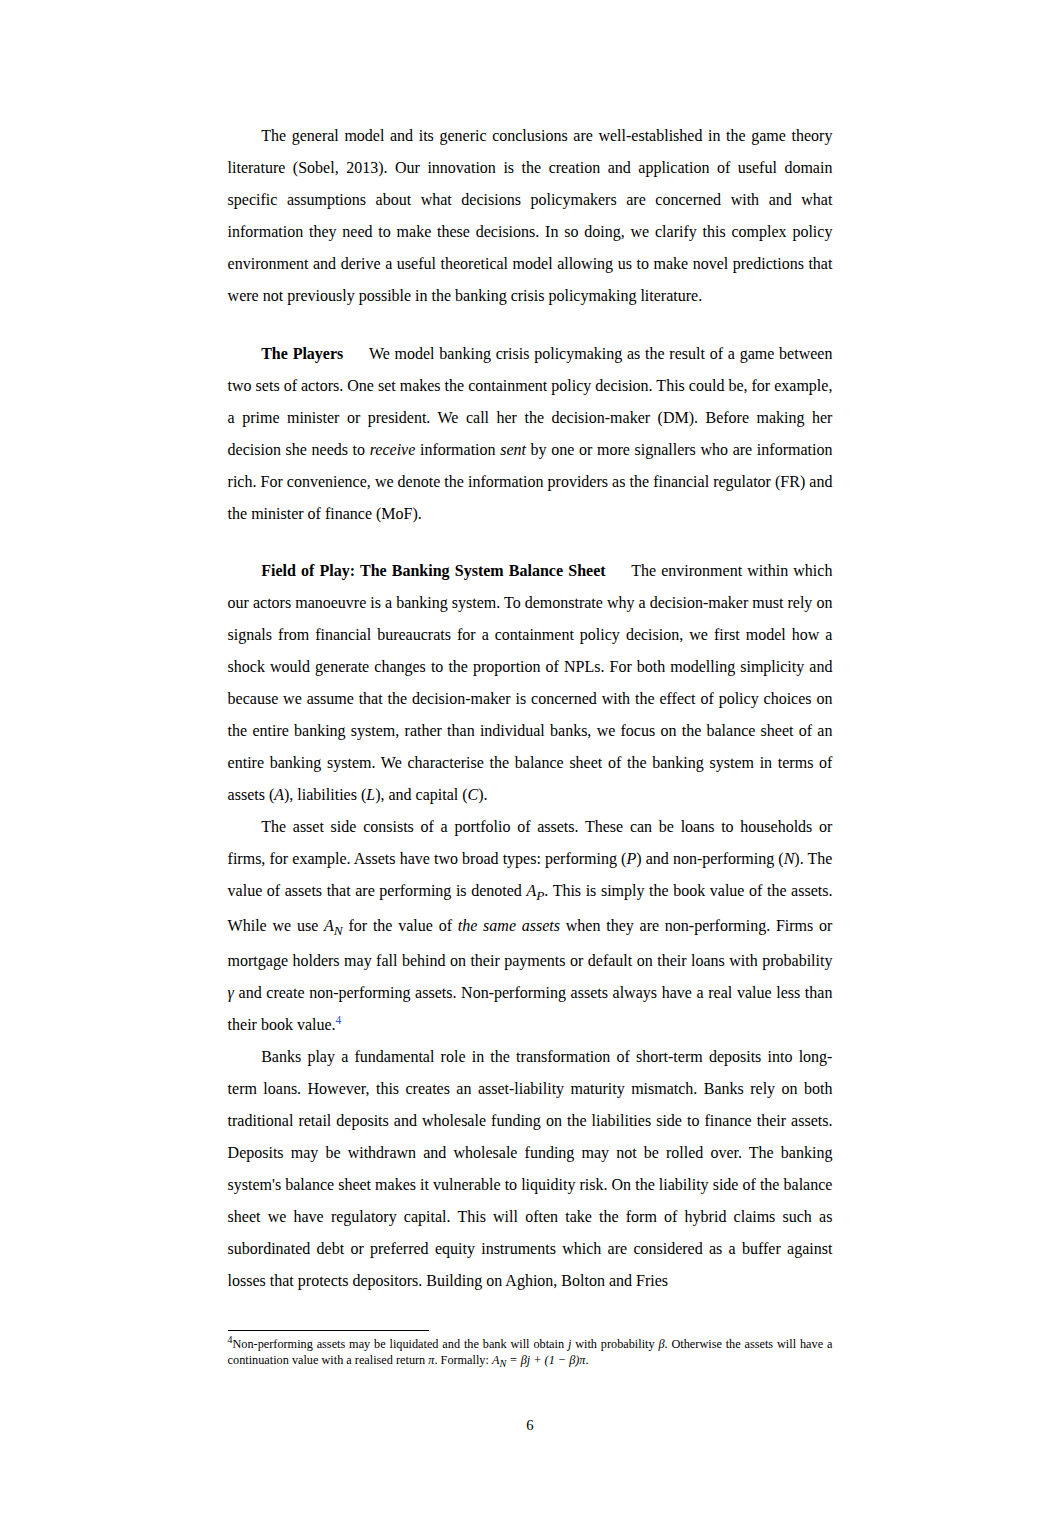The general model and its generic conclusions are well-established in the game theory literature (Sobel, 2013). Our innovation is the creation and application of useful domain specific assumptions about what decisions policymakers are concerned with and what information they need to make these decisions. In so doing, we clarify this complex policy environment and derive a useful theoretical model allowing us to make novel predictions that were not previously possible in the banking crisis policymaking literature.
The Players We model banking crisis policymaking as the result of a game between two sets of actors. One set makes the containment policy decision. This could be, for example, a prime minister or president. We call her the decision-maker (DM). Before making her decision she needs to receive information sent by one or more signallers who are information rich. For convenience, we denote the information providers as the financial regulator (FR) and the minister of finance (MoF).
Field of Play: The Banking System Balance Sheet The environment within which our actors manoeuvre is a banking system. To demonstrate why a decision-maker must rely on signals from financial bureaucrats for a containment policy decision, we first model how a shock would generate changes to the proportion of NPLs. For both modelling simplicity and because we assume that the decision-maker is concerned with the effect of policy choices on the entire banking system, rather than individual banks, we focus on the balance sheet of an entire banking system. We characterise the balance sheet of the banking system in terms of assets (A), liabilities (L), and capital (C).
The asset side consists of a portfolio of assets. These can be loans to households or firms, for example. Assets have two broad types: performing (P) and non-performing (N). The value of assets that are performing is denoted AP. This is simply the book value of the assets. While we use AN for the value of the same assets when they are non-performing. Firms or mortgage holders may fall behind on their payments or default on their loans with probability γ and create non-performing assets. Non-performing assets always have a real value less than their book value.4
Banks play a fundamental role in the transformation of short-term deposits into long-term loans. However, this creates an asset-liability maturity mismatch. Banks rely on both traditional retail deposits and wholesale funding on the liabilities side to finance their assets. Deposits may be withdrawn and wholesale funding may not be rolled over. The banking system's balance sheet makes it vulnerable to liquidity risk. On the liability side of the balance sheet we have regulatory capital. This will often take the form of hybrid claims such as subordinated debt or preferred equity instruments which are considered as a buffer against losses that protects depositors. Building on Aghion, Bolton and Fries
4Non-performing assets may be liquidated and the bank will obtain j with probability β. Otherwise the assets will have a continuation value with a realised return π. Formally: AN = βj + (1 − β)π.
6